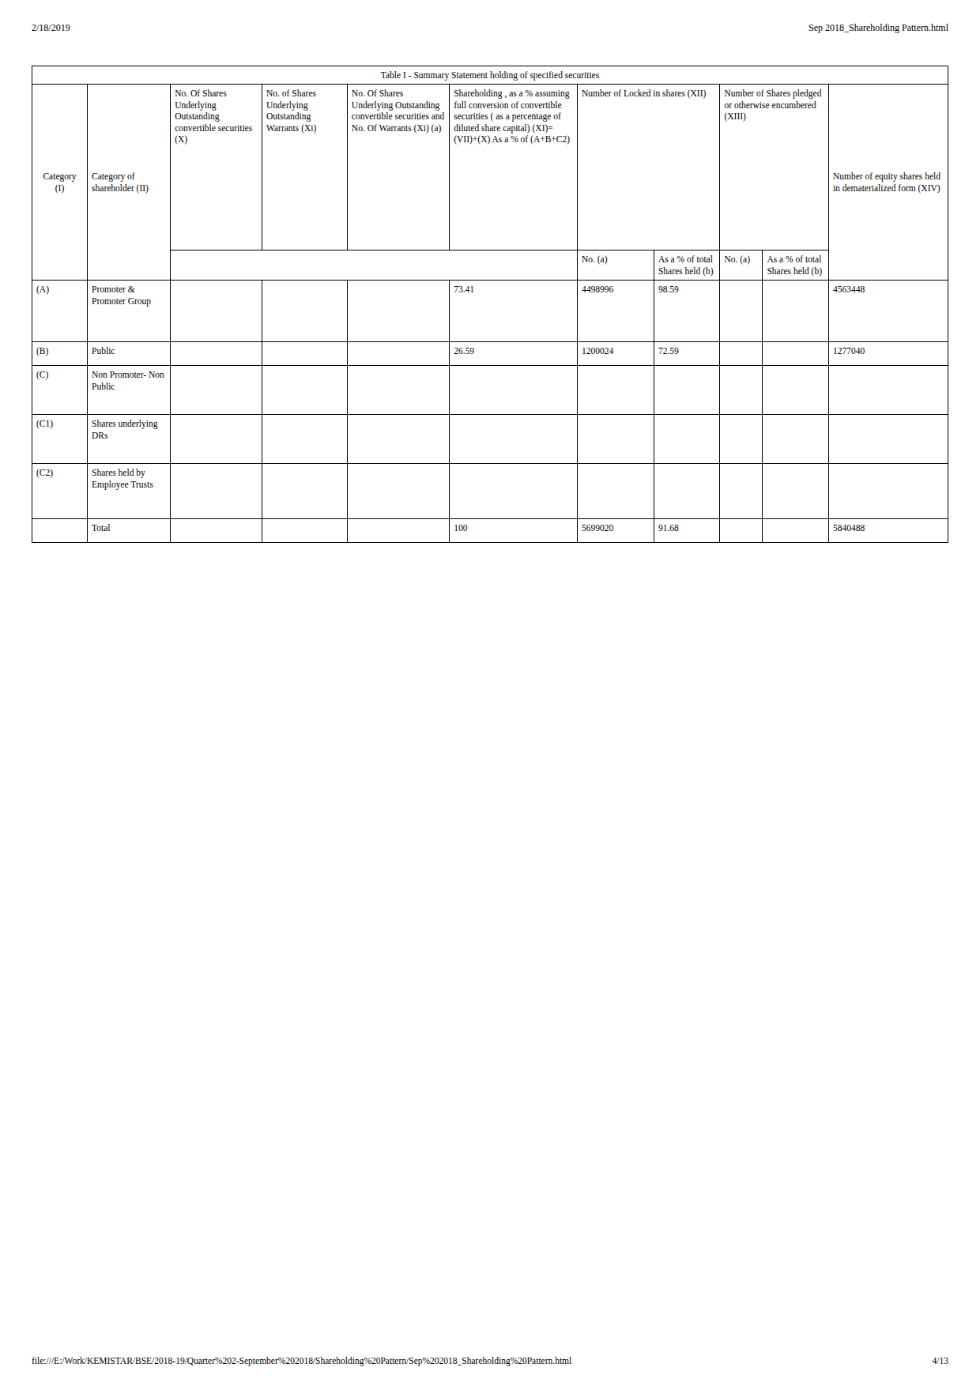2/18/2019
Sep 2018_Shareholding Pattern.html
| Table I - Summary Statement holding of specified securities |
| Category (I) | Category of shareholder (II) | No. Of Shares Underlying Outstanding convertible securities (X) | No. of Shares Underlying Outstanding Warrants (Xi) | No. Of Shares Underlying Outstanding convertible securities and No. Of Warrants (Xi) (a) | Shareholding , as a % assuming full conversion of convertible securities ( as a percentage of diluted share capital) (XI)= (VII)+(X) As a % of (A+B+C2) | Number of Locked in shares (XII) | Number of Shares pledged or otherwise encumbered (XIII) | Number of equity shares held in dematerialized form (XIV) |
| | | | | No. (a) | As a % of total Shares held (b) | No. (a) | As a % of total Shares held (b) |
| (A) | Promoter & Promoter Group | | | | 73.41 | 4498996 | 98.59 | | | 4563448 |
| (B) | Public | | | | 26.59 | 1200024 | 72.59 | | | 1277040 |
| (C) | Non Promoter- Non Public | | | | | | | | | |
| (C1) | Shares underlying DRs | | | | | | | | | |
| (C2) | Shares held by Employee Trusts | | | | | | | | | |
| | Total | | | | 100 | 5699020 | 91.68 | | | 5840488 |
file:///E:/Work/KEMISTAR/BSE/2018-19/Quarter%202-September%202018/Shareholding%20Pattern/Sep%202018_Shareholding%20Pattern.html
4/13